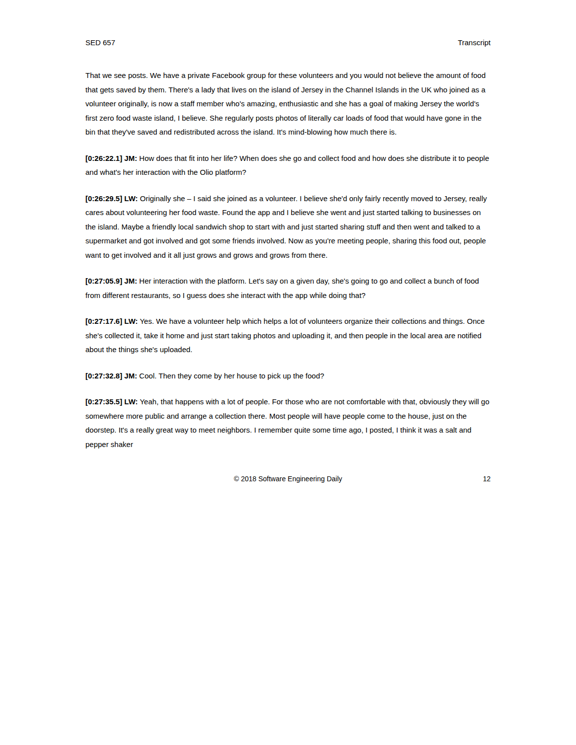SED 657 Transcript
That we see posts. We have a private Facebook group for these volunteers and you would not believe the amount of food that gets saved by them. There's a lady that lives on the island of Jersey in the Channel Islands in the UK who joined as a volunteer originally, is now a staff member who's amazing, enthusiastic and she has a goal of making Jersey the world's first zero food waste island, I believe. She regularly posts photos of literally car loads of food that would have gone in the bin that they've saved and redistributed across the island. It's mind-blowing how much there is.
[0:26:22.1] JM: How does that fit into her life? When does she go and collect food and how does she distribute it to people and what's her interaction with the Olio platform?
[0:26:29.5] LW: Originally she – I said she joined as a volunteer. I believe she'd only fairly recently moved to Jersey, really cares about volunteering her food waste. Found the app and I believe she went and just started talking to businesses on the island. Maybe a friendly local sandwich shop to start with and just started sharing stuff and then went and talked to a supermarket and got involved and got some friends involved. Now as you're meeting people, sharing this food out, people want to get involved and it all just grows and grows and grows from there.
[0:27:05.9] JM: Her interaction with the platform. Let's say on a given day, she's going to go and collect a bunch of food from different restaurants, so I guess does she interact with the app while doing that?
[0:27:17.6] LW: Yes. We have a volunteer help which helps a lot of volunteers organize their collections and things. Once she's collected it, take it home and just start taking photos and uploading it, and then people in the local area are notified about the things she's uploaded.
[0:27:32.8] JM: Cool. Then they come by her house to pick up the food?
[0:27:35.5] LW: Yeah, that happens with a lot of people. For those who are not comfortable with that, obviously they will go somewhere more public and arrange a collection there. Most people will have people come to the house, just on the doorstep. It's a really great way to meet neighbors. I remember quite some time ago, I posted, I think it was a salt and pepper shaker
© 2018 Software Engineering Daily 12